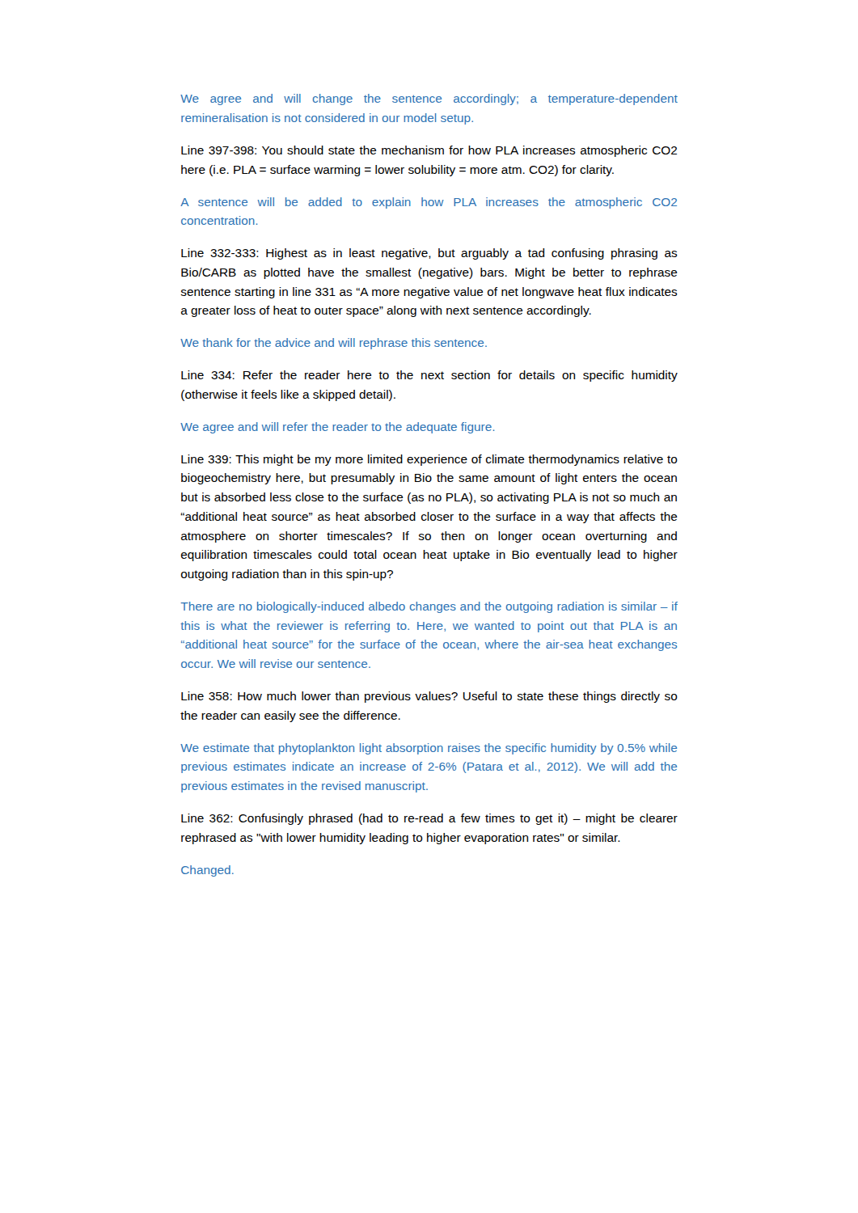We agree and will change the sentence accordingly; a temperature-dependent remineralisation is not considered in our model setup.
Line 397-398: You should state the mechanism for how PLA increases atmospheric CO2 here (i.e. PLA = surface warming = lower solubility = more atm. CO2) for clarity.
A sentence will be added to explain how PLA increases the atmospheric CO2 concentration.
Line 332-333: Highest as in least negative, but arguably a tad confusing phrasing as Bio/CARB as plotted have the smallest (negative) bars. Might be better to rephrase sentence starting in line 331 as “A more negative value of net longwave heat flux indicates a greater loss of heat to outer space” along with next sentence accordingly.
We thank for the advice and will rephrase this sentence.
Line 334: Refer the reader here to the next section for details on specific humidity (otherwise it feels like a skipped detail).
We agree and will refer the reader to the adequate figure.
Line 339: This might be my more limited experience of climate thermodynamics relative to biogeochemistry here, but presumably in Bio the same amount of light enters the ocean but is absorbed less close to the surface (as no PLA), so activating PLA is not so much an “additional heat source” as heat absorbed closer to the surface in a way that affects the atmosphere on shorter timescales? If so then on longer ocean overturning and equilibration timescales could total ocean heat uptake in Bio eventually lead to higher outgoing radiation than in this spin-up?
There are no biologically-induced albedo changes and the outgoing radiation is similar – if this is what the reviewer is referring to. Here, we wanted to point out that PLA is an “additional heat source” for the surface of the ocean, where the air-sea heat exchanges occur. We will revise our sentence.
Line 358: How much lower than previous values? Useful to state these things directly so the reader can easily see the difference.
We estimate that phytoplankton light absorption raises the specific humidity by 0.5% while previous estimates indicate an increase of 2-6% (Patara et al., 2012). We will add the previous estimates in the revised manuscript.
Line 362: Confusingly phrased (had to re-read a few times to get it) – might be clearer rephrased as "with lower humidity leading to higher evaporation rates" or similar.
Changed.